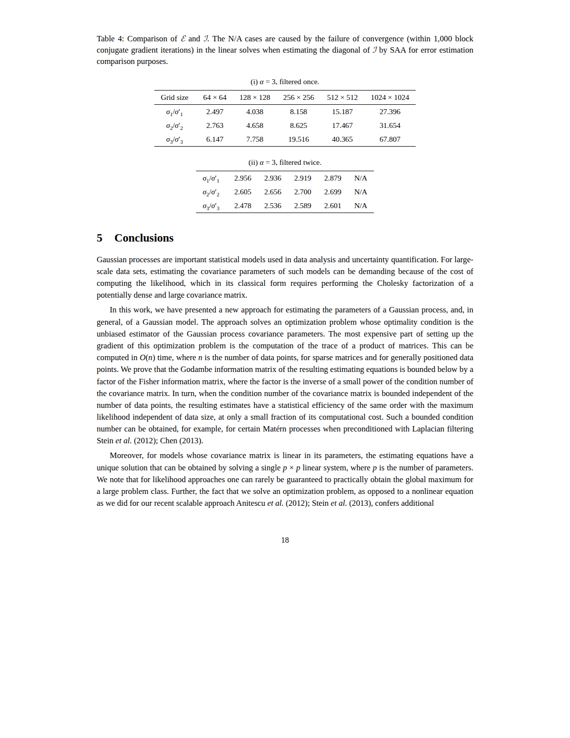Table 4: Comparison of ℰ and ℐ. The N/A cases are caused by the failure of convergence (within 1,000 block conjugate gradient iterations) in the linear solves when estimating the diagonal of ℐ by SAA for error estimation comparison purposes.
(i) α = 3, filtered once.
| Grid size | 64 × 64 | 128 × 128 | 256 × 256 | 512 × 512 | 1024 × 1024 |
| --- | --- | --- | --- | --- | --- |
| σ 1 / σ ′ 1 | 2.497 | 4.038 | 8.158 | 15.187 | 27.396 |
| σ 2 / σ ′ 2 | 2.763 | 4.658 | 8.625 | 17.467 | 31.654 |
| σ 3 / σ ′ 3 | 6.147 | 7.758 | 19.516 | 40.365 | 67.807 |
(ii) α = 3, filtered twice.
| σ 1 / σ ′ 1 | 2.956 | 2.936 | 2.919 | 2.879 | N/A |
| σ 2 / σ ′ 2 | 2.605 | 2.656 | 2.700 | 2.699 | N/A |
| σ 3 / σ ′ 3 | 2.478 | 2.536 | 2.589 | 2.601 | N/A |
5 Conclusions
Gaussian processes are important statistical models used in data analysis and uncertainty quantification. For large-scale data sets, estimating the covariance parameters of such models can be demanding because of the cost of computing the likelihood, which in its classical form requires performing the Cholesky factorization of a potentially dense and large covariance matrix.
In this work, we have presented a new approach for estimating the parameters of a Gaussian process, and, in general, of a Gaussian model. The approach solves an optimization problem whose optimality condition is the unbiased estimator of the Gaussian process covariance parameters. The most expensive part of setting up the gradient of this optimization problem is the computation of the trace of a product of matrices. This can be computed in O(n) time, where n is the number of data points, for sparse matrices and for generally positioned data points. We prove that the Godambe information matrix of the resulting estimating equations is bounded below by a factor of the Fisher information matrix, where the factor is the inverse of a small power of the condition number of the covariance matrix. In turn, when the condition number of the covariance matrix is bounded independent of the number of data points, the resulting estimates have a statistical efficiency of the same order with the maximum likelihood independent of data size, at only a small fraction of its computational cost. Such a bounded condition number can be obtained, for example, for certain Matérn processes when preconditioned with Laplacian filtering Stein et al. (2012); Chen (2013).
Moreover, for models whose covariance matrix is linear in its parameters, the estimating equations have a unique solution that can be obtained by solving a single p × p linear system, where p is the number of parameters. We note that for likelihood approaches one can rarely be guaranteed to practically obtain the global maximum for a large problem class. Further, the fact that we solve an optimization problem, as opposed to a nonlinear equation as we did for our recent scalable approach Anitescu et al. (2012); Stein et al. (2013), confers additional
18